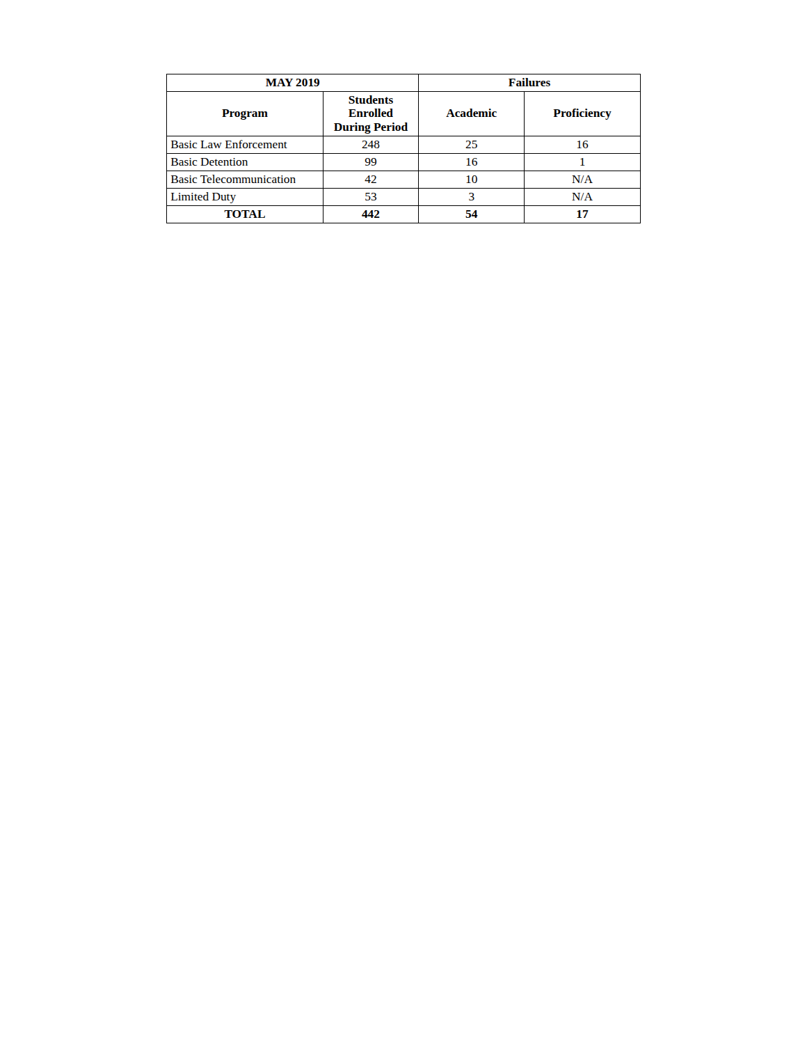| MAY 2019 | Failures |
| --- | --- |
| Program | Students Enrolled During Period | Academic | Proficiency |
| Basic Law Enforcement | 248 | 25 | 16 |
| Basic Detention | 99 | 16 | 1 |
| Basic Telecommunication | 42 | 10 | N/A |
| Limited Duty | 53 | 3 | N/A |
| TOTAL | 442 | 54 | 17 |